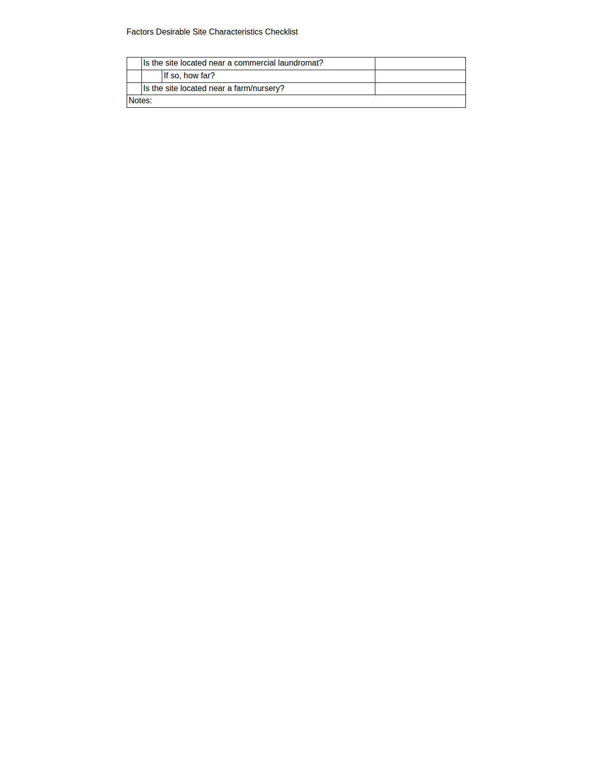Factors Desirable Site Characteristics Checklist
| | Is the site located near a commercial laundromat? | |
| | | If so, how far? | |
| | Is the site located near a farm/nursery? | |
| Notes: |